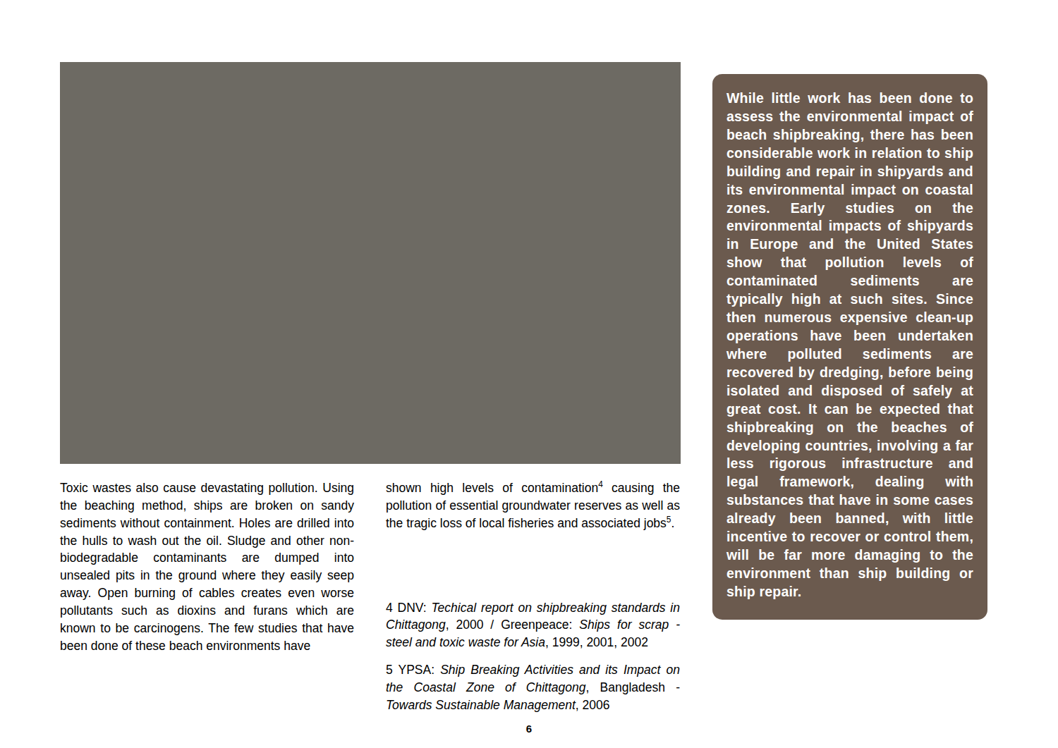Toxic wastes also cause devastating pollution. Using the beaching method, ships are broken on sandy sediments without containment. Holes are drilled into the hulls to wash out the oil. Sludge and other non-biodegradable contaminants are dumped into unsealed pits in the ground where they easily seep away. Open burning of cables creates even worse pollutants such as dioxins and furans which are known to be carcinogens. The few studies that have been done of these beach environments have
shown high levels of contamination4 causing the pollution of essential groundwater reserves as well as the tragic loss of local fisheries and associated jobs5.
4 DNV: Techical report on shipbreaking standards in Chittagong, 2000 / Greenpeace: Ships for scrap - steel and toxic waste for Asia, 1999, 2001, 2002
5 YPSA: Ship Breaking Activities and its Impact on the Coastal Zone of Chittagong, Bangladesh - Towards Sustainable Management, 2006
While little work has been done to assess the environmental impact of beach shipbreaking, there has been considerable work in relation to ship building and repair in shipyards and its environmental impact on coastal zones. Early studies on the environmental impacts of shipyards in Europe and the United States show that pollution levels of contaminated sediments are typically high at such sites. Since then numerous expensive clean-up operations have been undertaken where polluted sediments are recovered by dredging, before being isolated and disposed of safely at great cost. It can be expected that shipbreaking on the beaches of developing countries, involving a far less rigorous infrastructure and legal framework, dealing with substances that have in some cases already been banned, with little incentive to recover or control them, will be far more damaging to the environment than ship building or ship repair.
6